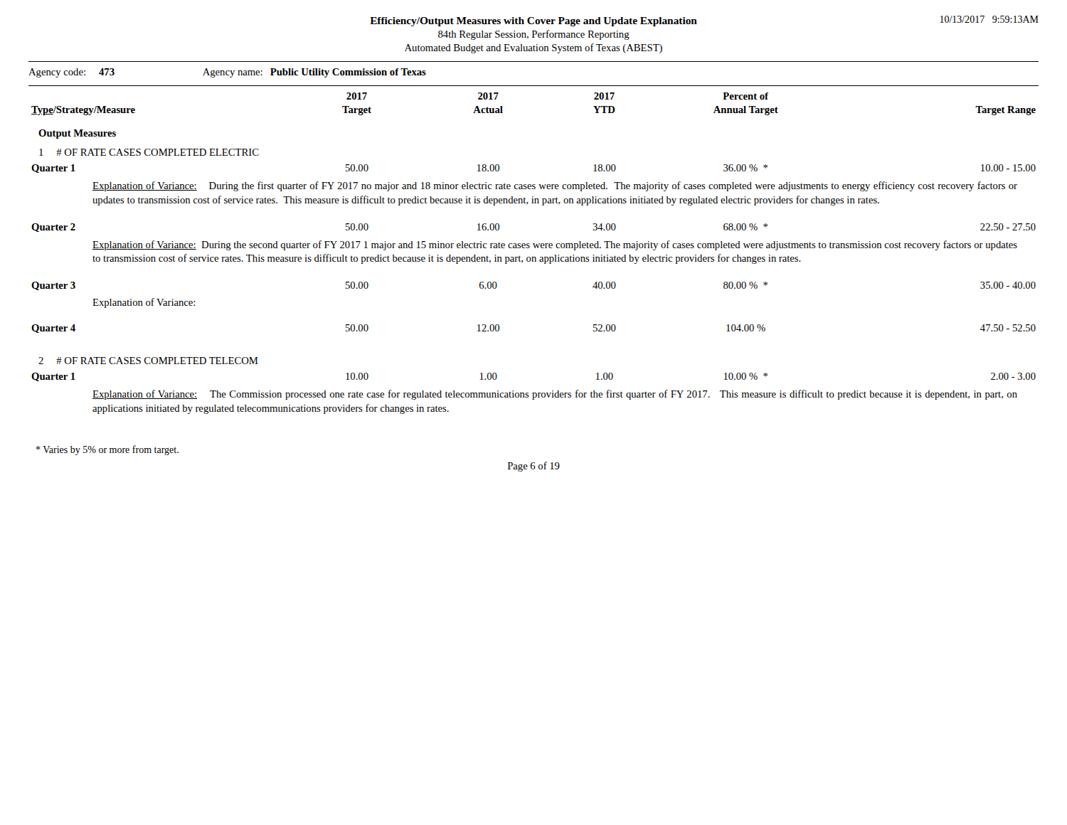10/13/2017 9:59:13AM
Efficiency/Output Measures with Cover Page and Update Explanation
84th Regular Session, Performance Reporting
Automated Budget and Evaluation System of Texas (ABEST)
Agency code: 473 Agency name: Public Utility Commission of Texas
| | 2017 | 2017 | 2017 | Percent of | |
| --- | --- | --- | --- | --- | --- |
| Type /Strategy/Measure | Target | Actual | YTD | Annual Target | Target Range |
Output Measures
1 # OF RATE CASES COMPLETED ELECTRIC
| Quarter 1 | 50.00 | 18.00 | 18.00 | 36.00 % * | 10.00 - 15.00 |
Explanation of Variance: During the first quarter of FY 2017 no major and 18 minor electric rate cases were completed. The majority of cases completed were adjustments to energy efficiency cost recovery factors or updates to transmission cost of service rates. This measure is difficult to predict because it is dependent, in part, on applications initiated by regulated electric providers for changes in rates.
| Quarter 2 | 50.00 | 16.00 | 34.00 | 68.00 % * | 22.50 - 27.50 |
Explanation of Variance: During the second quarter of FY 2017 1 major and 15 minor electric rate cases were completed. The majority of cases completed were adjustments to transmission cost recovery factors or updates to transmission cost of service rates. This measure is difficult to predict because it is dependent, in part, on applications initiated by electric providers for changes in rates.
| Quarter 3 | 50.00 | 6.00 | 40.00 | 80.00 % * | 35.00 - 40.00 |
Explanation of Variance:
| Quarter 4 | 50.00 | 12.00 | 52.00 | 104.00 % | 47.50 - 52.50 |
2 # OF RATE CASES COMPLETED TELECOM
| Quarter 1 | 10.00 | 1.00 | 1.00 | 10.00 % * | 2.00 - 3.00 |
Explanation of Variance: The Commission processed one rate case for regulated telecommunications providers for the first quarter of FY 2017. This measure is difficult to predict because it is dependent, in part, on applications initiated by regulated telecommunications providers for changes in rates.
* Varies by 5% or more from target.
Page 6 of 19